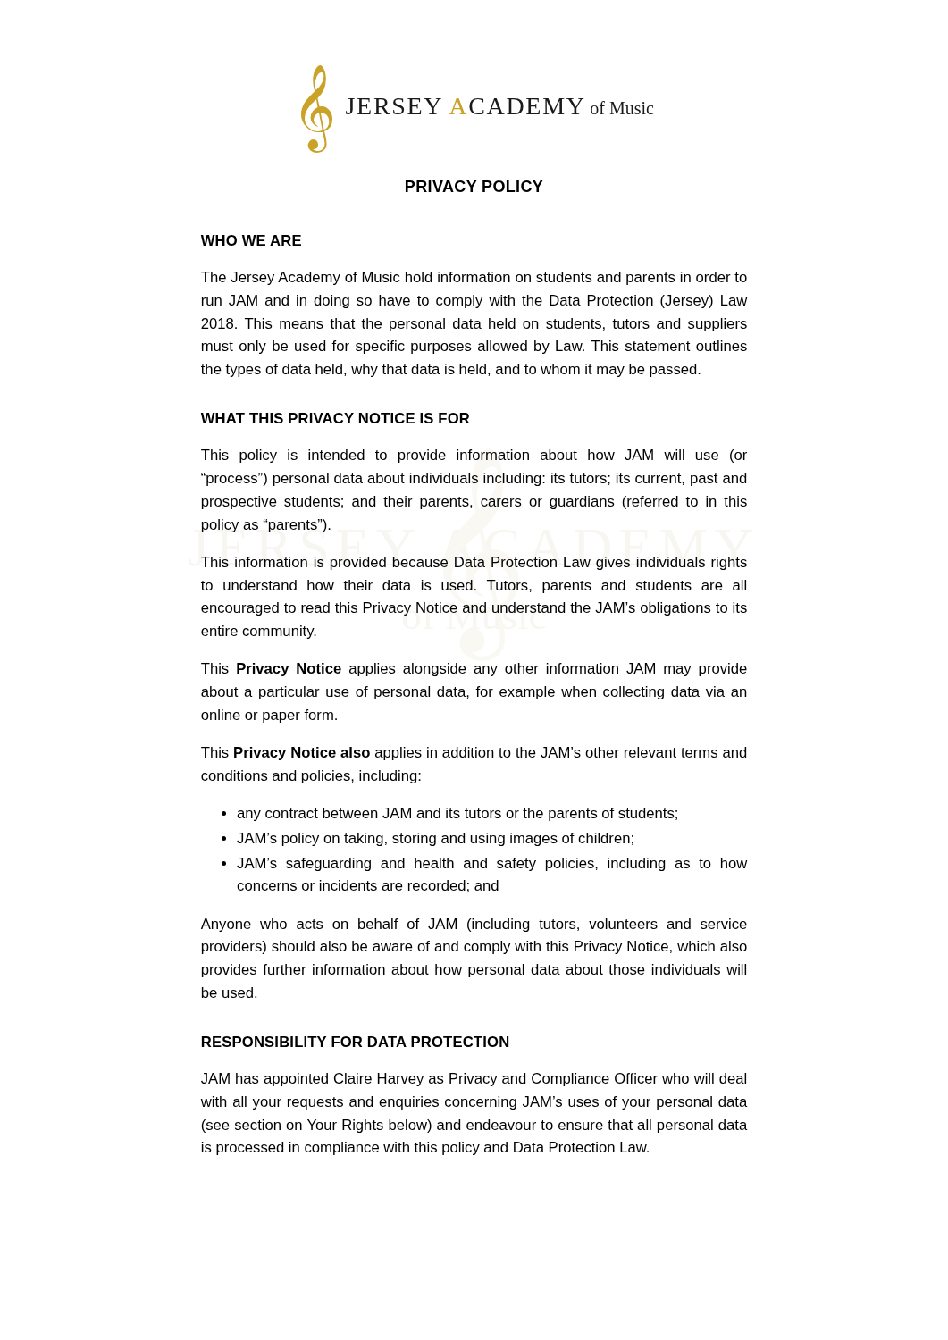𝄞
JERSEY ACADEMY
of Music
𝄞 JERSEY ACADEMY of Music
PRIVACY POLICY
WHO WE ARE
The Jersey Academy of Music hold information on students and parents in order to run JAM and in doing so have to comply with the Data Protection (Jersey) Law 2018. This means that the personal data held on students, tutors and suppliers must only be used for specific purposes allowed by Law. This statement outlines the types of data held, why that data is held, and to whom it may be passed.
WHAT THIS PRIVACY NOTICE IS FOR
This policy is intended to provide information about how JAM will use (or “process”) personal data about individuals including: its tutors; its current, past and prospective students; and their parents, carers or guardians (referred to in this policy as “parents”).
This information is provided because Data Protection Law gives individuals rights to understand how their data is used. Tutors, parents and students are all encouraged to read this Privacy Notice and understand the JAM’s obligations to its entire community.
This Privacy Notice applies alongside any other information JAM may provide about a particular use of personal data, for example when collecting data via an online or paper form.
This Privacy Notice also applies in addition to the JAM’s other relevant terms and conditions and policies, including:
any contract between JAM and its tutors or the parents of students;
JAM’s policy on taking, storing and using images of children;
JAM’s safeguarding and health and safety policies, including as to how concerns or incidents are recorded; and
Anyone who acts on behalf of JAM (including tutors, volunteers and service providers) should also be aware of and comply with this Privacy Notice, which also provides further information about how personal data about those individuals will be used.
RESPONSIBILITY FOR DATA PROTECTION
JAM has appointed Claire Harvey as Privacy and Compliance Officer who will deal with all your requests and enquiries concerning JAM’s uses of your personal data (see section on Your Rights below) and endeavour to ensure that all personal data is processed in compliance with this policy and Data Protection Law.